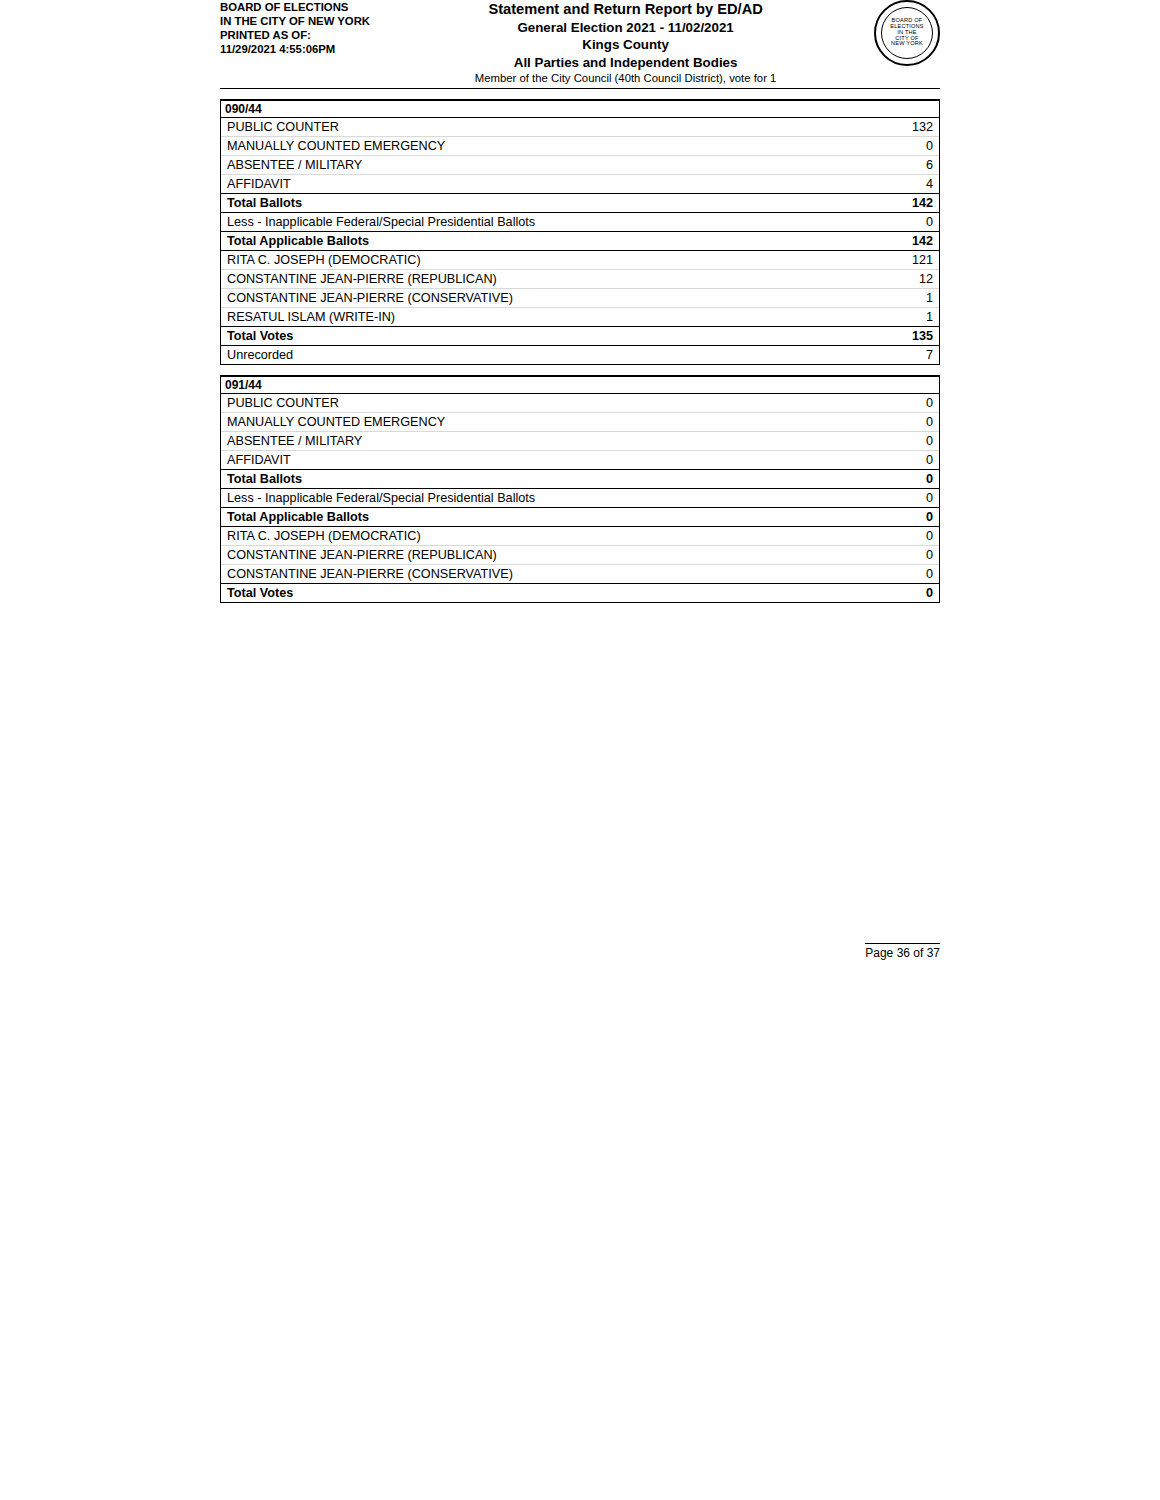BOARD OF ELECTIONS
IN THE CITY OF NEW YORK
PRINTED AS OF:
11/29/2021 4:55:06PM
Statement and Return Report by ED/AD
General Election 2021 - 11/02/2021
Kings County
All Parties and Independent Bodies
Member of the City Council (40th Council District), vote for 1
BOARD OF ELECTIONS
IN THE
CITY OF
NEW YORK
090/44
| PUBLIC COUNTER | 132 |
| MANUALLY COUNTED EMERGENCY | 0 |
| ABSENTEE / MILITARY | 6 |
| AFFIDAVIT | 4 |
| Total Ballots | 142 |
| Less - Inapplicable Federal/Special Presidential Ballots | 0 |
| Total Applicable Ballots | 142 |
| RITA C. JOSEPH (DEMOCRATIC) | 121 |
| CONSTANTINE JEAN-PIERRE (REPUBLICAN) | 12 |
| CONSTANTINE JEAN-PIERRE (CONSERVATIVE) | 1 |
| RESATUL ISLAM (WRITE-IN) | 1 |
| Total Votes | 135 |
| Unrecorded | 7 |
091/44
| PUBLIC COUNTER | 0 |
| MANUALLY COUNTED EMERGENCY | 0 |
| ABSENTEE / MILITARY | 0 |
| AFFIDAVIT | 0 |
| Total Ballots | 0 |
| Less - Inapplicable Federal/Special Presidential Ballots | 0 |
| Total Applicable Ballots | 0 |
| RITA C. JOSEPH (DEMOCRATIC) | 0 |
| CONSTANTINE JEAN-PIERRE (REPUBLICAN) | 0 |
| CONSTANTINE JEAN-PIERRE (CONSERVATIVE) | 0 |
| Total Votes | 0 |
Page 36 of 37